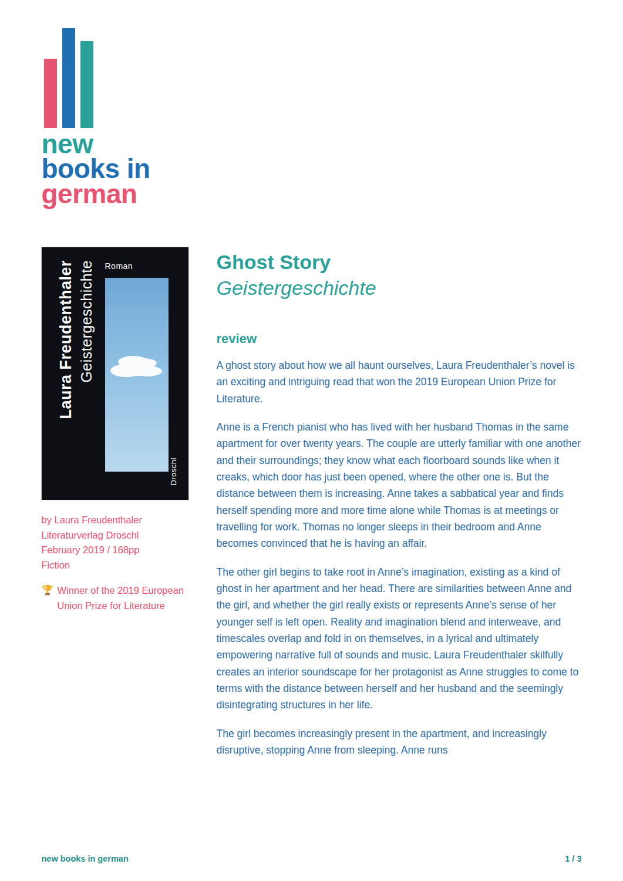new books in german
Laura Freudenthaler Geistergeschichte Roman
Droschl
by Laura Freudenthaler
Literaturverlag Droschl
February 2019 / 168pp
Fiction
🏆 Winner of the 2019 European Union Prize for Literature
Ghost StoryGeistergeschichte
review
A ghost story about how we all haunt ourselves, Laura Freudenthaler’s novel is an exciting and intriguing read that won the 2019 European Union Prize for Literature.
Anne is a French pianist who has lived with her husband Thomas in the same apartment for over twenty years. The couple are utterly familiar with one another and their surroundings; they know what each floorboard sounds like when it creaks, which door has just been opened, where the other one is. But the distance between them is increasing. Anne takes a sabbatical year and finds herself spending more and more time alone while Thomas is at meetings or travelling for work. Thomas no longer sleeps in their bedroom and Anne becomes convinced that he is having an affair.
The other girl begins to take root in Anne’s imagination, existing as a kind of ghost in her apartment and her head. There are similarities between Anne and the girl, and whether the girl really exists or represents Anne’s sense of her younger self is left open. Reality and imagination blend and interweave, and timescales overlap and fold in on themselves, in a lyrical and ultimately empowering narrative full of sounds and music. Laura Freudenthaler skilfully creates an interior soundscape for her protagonist as Anne struggles to come to terms with the distance between herself and her husband and the seemingly disintegrating structures in her life.
The girl becomes increasingly present in the apartment, and increasingly disruptive, stopping Anne from sleeping. Anne runs
new books in german 1 / 3